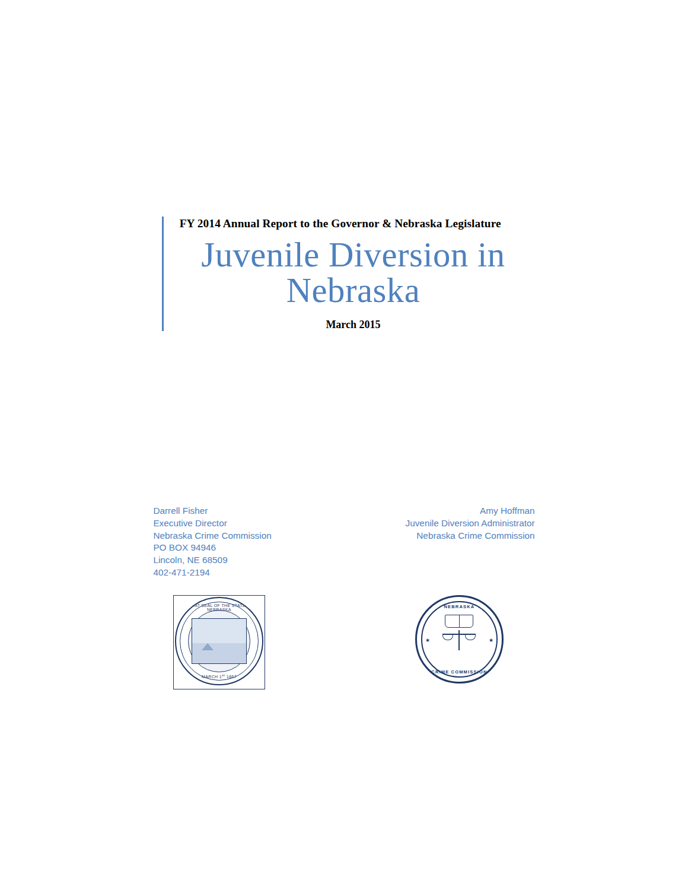FY 2014 Annual Report to the Governor & Nebraska Legislature
Juvenile Diversion in Nebraska
March 2015
| Darrell Fisher Executive Director Nebraska Crime Commission PO BOX 94946 Lincoln, NE 68509 402-471-2194 | Amy Hoffman Juvenile Diversion Administrator Nebraska Crime Commission |
| GREAT SEAL OF THE STATE OF NEBRASKA MARCH 1 st 1867 | NEBRASKA ★ ★ CRIME COMMISSION |